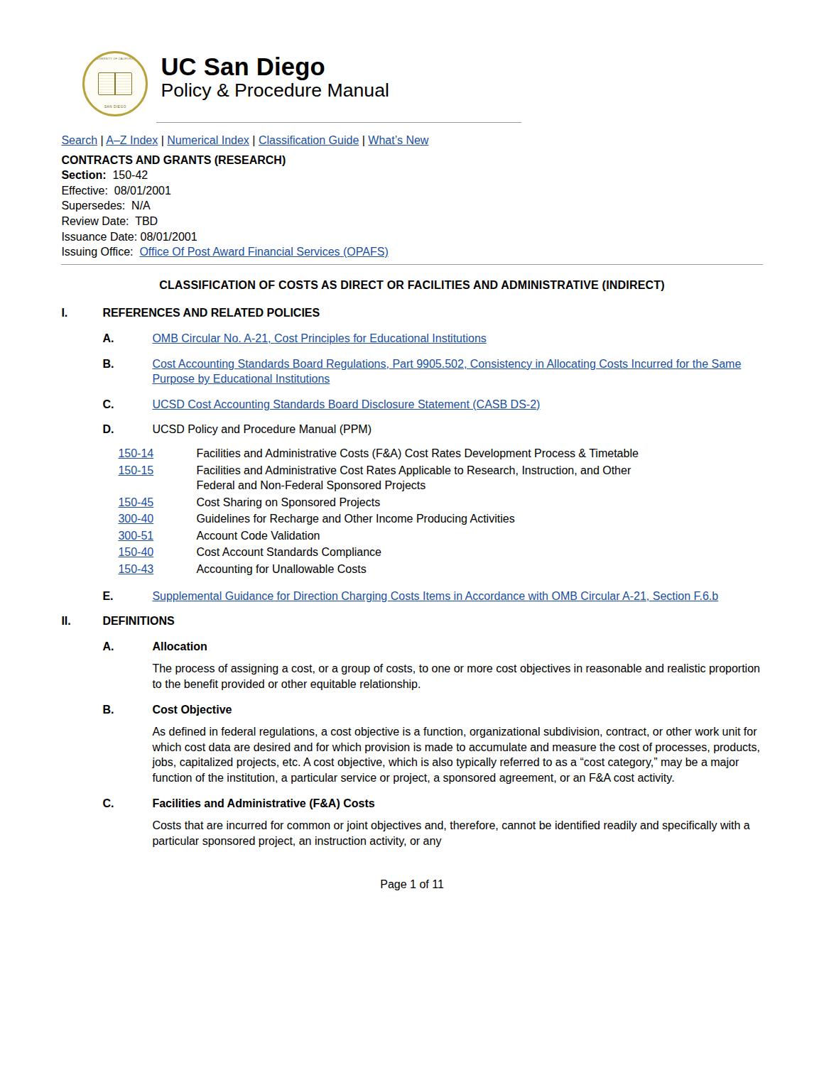UC San Diego
Policy & Procedure Manual
Search | A–Z Index | Numerical Index | Classification Guide | What’s New
CONTRACTS AND GRANTS (RESEARCH)
Section: 150-42
Effective: 08/01/2001
Supersedes: N/A
Review Date: TBD
Issuance Date: 08/01/2001
Issuing Office: Office Of Post Award Financial Services (OPAFS)
CLASSIFICATION OF COSTS AS DIRECT OR FACILITIES AND ADMINISTRATIVE (INDIRECT)
I.
REFERENCES AND RELATED POLICIES
A.
OMB Circular No. A-21, Cost Principles for Educational Institutions
B.
Cost Accounting Standards Board Regulations, Part 9905.502, Consistency in Allocating Costs Incurred for the Same Purpose by Educational Institutions
C.
UCSD Cost Accounting Standards Board Disclosure Statement (CASB DS-2)
D.
UCSD Policy and Procedure Manual (PPM)
| 150-14 | Facilities and Administrative Costs (F&A) Cost Rates Development Process & Timetable |
| 150-15 | Facilities and Administrative Cost Rates Applicable to Research, Instruction, and Other Federal and Non-Federal Sponsored Projects |
| 150-45 | Cost Sharing on Sponsored Projects |
| 300-40 | Guidelines for Recharge and Other Income Producing Activities |
| 300-51 | Account Code Validation |
| 150-40 | Cost Account Standards Compliance |
| 150-43 | Accounting for Unallowable Costs |
E.
Supplemental Guidance for Direction Charging Costs Items in Accordance with OMB Circular A-21, Section F.6.b
II.
DEFINITIONS
A.
Allocation
The process of assigning a cost, or a group of costs, to one or more cost objectives in reasonable and realistic proportion to the benefit provided or other equitable relationship.
B.
Cost Objective
As defined in federal regulations, a cost objective is a function, organizational subdivision, contract, or other work unit for which cost data are desired and for which provision is made to accumulate and measure the cost of processes, products, jobs, capitalized projects, etc. A cost objective, which is also typically referred to as a “cost category,” may be a major function of the institution, a particular service or project, a sponsored agreement, or an F&A cost activity.
C.
Facilities and Administrative (F&A) Costs
Costs that are incurred for common or joint objectives and, therefore, cannot be identified readily and specifically with a particular sponsored project, an instruction activity, or any
Page 1 of 11